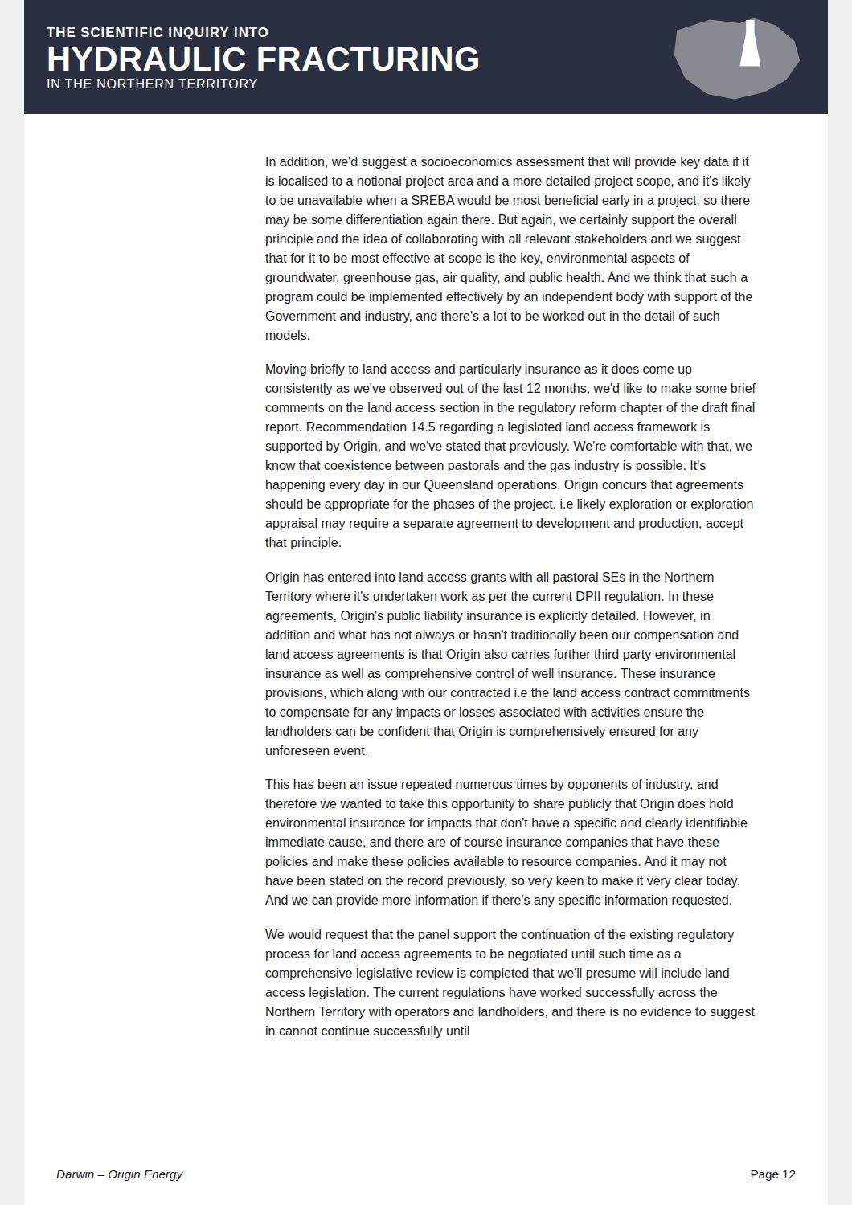The Scientific Inquiry into
Hydraulic Fracturing
in the Northern Territory
In addition, we'd suggest a socioeconomics assessment that will provide key data if it is localised to a notional project area and a more detailed project scope, and it's likely to be unavailable when a SREBA would be most beneficial early in a project, so there may be some differentiation again there. But again, we certainly support the overall principle and the idea of collaborating with all relevant stakeholders and we suggest that for it to be most effective at scope is the key, environmental aspects of groundwater, greenhouse gas, air quality, and public health. And we think that such a program could be implemented effectively by an independent body with support of the Government and industry, and there's a lot to be worked out in the detail of such models.
Moving briefly to land access and particularly insurance as it does come up consistently as we've observed out of the last 12 months, we'd like to make some brief comments on the land access section in the regulatory reform chapter of the draft final report. Recommendation 14.5 regarding a legislated land access framework is supported by Origin, and we've stated that previously. We're comfortable with that, we know that coexistence between pastorals and the gas industry is possible. It's happening every day in our Queensland operations. Origin concurs that agreements should be appropriate for the phases of the project. i.e likely exploration or exploration appraisal may require a separate agreement to development and production, accept that principle.
Origin has entered into land access grants with all pastoral SEs in the Northern Territory where it's undertaken work as per the current DPII regulation. In these agreements, Origin's public liability insurance is explicitly detailed. However, in addition and what has not always or hasn't traditionally been our compensation and land access agreements is that Origin also carries further third party environmental insurance as well as comprehensive control of well insurance. These insurance provisions, which along with our contracted i.e the land access contract commitments to compensate for any impacts or losses associated with activities ensure the landholders can be confident that Origin is comprehensively ensured for any unforeseen event.
This has been an issue repeated numerous times by opponents of industry, and therefore we wanted to take this opportunity to share publicly that Origin does hold environmental insurance for impacts that don't have a specific and clearly identifiable immediate cause, and there are of course insurance companies that have these policies and make these policies available to resource companies. And it may not have been stated on the record previously, so very keen to make it very clear today. And we can provide more information if there's any specific information requested.
We would request that the panel support the continuation of the existing regulatory process for land access agreements to be negotiated until such time as a comprehensive legislative review is completed that we'll presume will include land access legislation. The current regulations have worked successfully across the Northern Territory with operators and landholders, and there is no evidence to suggest in cannot continue successfully until
Darwin – Origin Energy Page 12